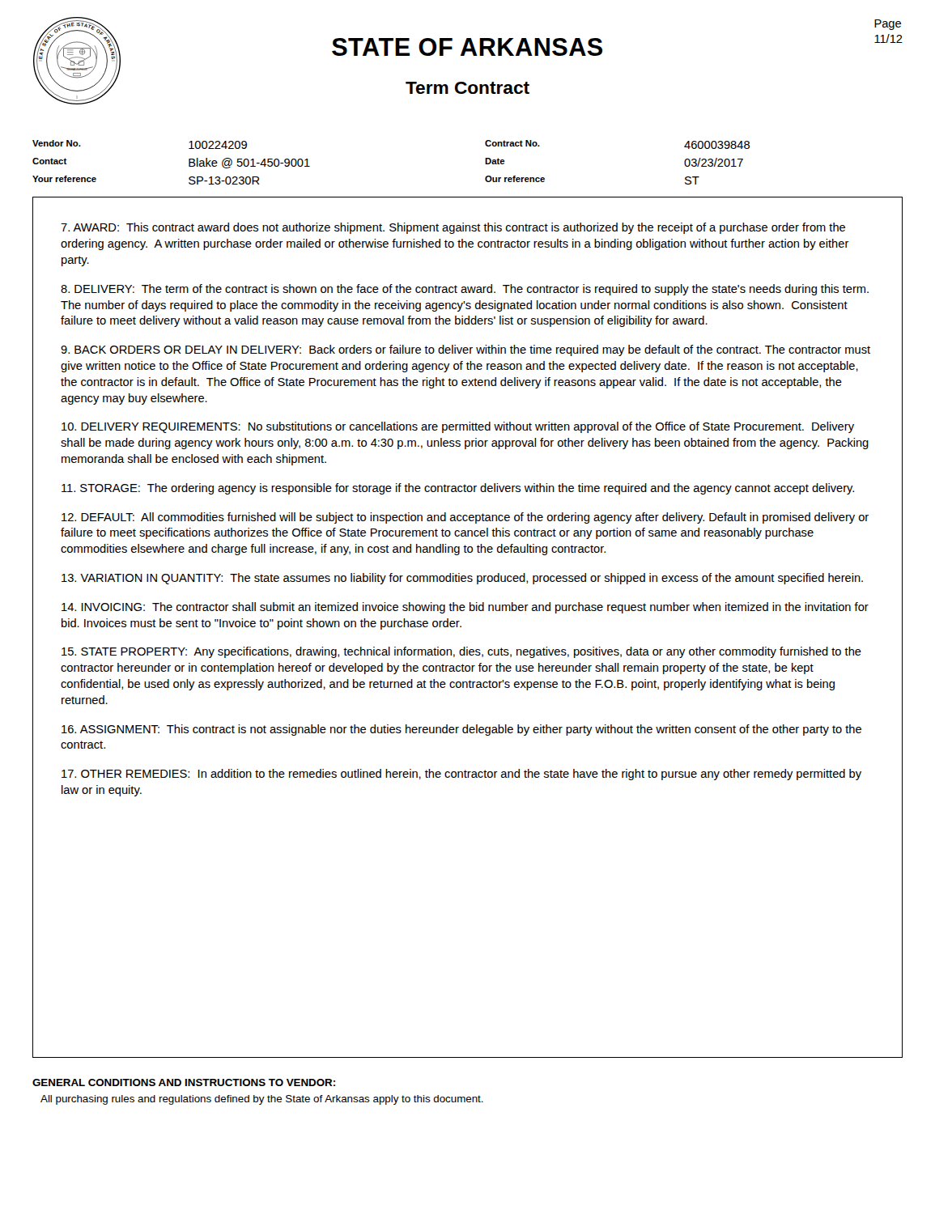GREAT SEAL OF THE STATE OF ARKANSAS REGNAT POPULUS
Page
11/12
STATE OF ARKANSAS
Term Contract
| / Vendor No. / 100224209 / / Contact / Blake @ 501-450-9001 / / Your reference / SP-13-0230R / | / Contract No. / 4600039848 / / Date / 03/23/2017 / / Our reference / ST / |
7. AWARD: This contract award does not authorize shipment. Shipment against this contract is authorized by the receipt of a purchase order from the ordering agency. A written purchase order mailed or otherwise furnished to the contractor results in a binding obligation without further action by either party.
8. DELIVERY: The term of the contract is shown on the face of the contract award. The contractor is required to supply the state's needs during this term. The number of days required to place the commodity in the receiving agency's designated location under normal conditions is also shown. Consistent failure to meet delivery without a valid reason may cause removal from the bidders' list or suspension of eligibility for award.
9. BACK ORDERS OR DELAY IN DELIVERY: Back orders or failure to deliver within the time required may be default of the contract. The contractor must give written notice to the Office of State Procurement and ordering agency of the reason and the expected delivery date. If the reason is not acceptable, the contractor is in default. The Office of State Procurement has the right to extend delivery if reasons appear valid. If the date is not acceptable, the agency may buy elsewhere.
10. DELIVERY REQUIREMENTS: No substitutions or cancellations are permitted without written approval of the Office of State Procurement. Delivery shall be made during agency work hours only, 8:00 a.m. to 4:30 p.m., unless prior approval for other delivery has been obtained from the agency. Packing memoranda shall be enclosed with each shipment.
11. STORAGE: The ordering agency is responsible for storage if the contractor delivers within the time required and the agency cannot accept delivery.
12. DEFAULT: All commodities furnished will be subject to inspection and acceptance of the ordering agency after delivery. Default in promised delivery or failure to meet specifications authorizes the Office of State Procurement to cancel this contract or any portion of same and reasonably purchase commodities elsewhere and charge full increase, if any, in cost and handling to the defaulting contractor.
13. VARIATION IN QUANTITY: The state assumes no liability for commodities produced, processed or shipped in excess of the amount specified herein.
14. INVOICING: The contractor shall submit an itemized invoice showing the bid number and purchase request number when itemized in the invitation for bid. Invoices must be sent to "Invoice to" point shown on the purchase order.
15. STATE PROPERTY: Any specifications, drawing, technical information, dies, cuts, negatives, positives, data or any other commodity furnished to the contractor hereunder or in contemplation hereof or developed by the contractor for the use hereunder shall remain property of the state, be kept confidential, be used only as expressly authorized, and be returned at the contractor's expense to the F.O.B. point, properly identifying what is being returned.
16. ASSIGNMENT: This contract is not assignable nor the duties hereunder delegable by either party without the written consent of the other party to the contract.
17. OTHER REMEDIES: In addition to the remedies outlined herein, the contractor and the state have the right to pursue any other remedy permitted by law or in equity.
GENERAL CONDITIONS AND INSTRUCTIONS TO VENDOR:
All purchasing rules and regulations defined by the State of Arkansas apply to this document.